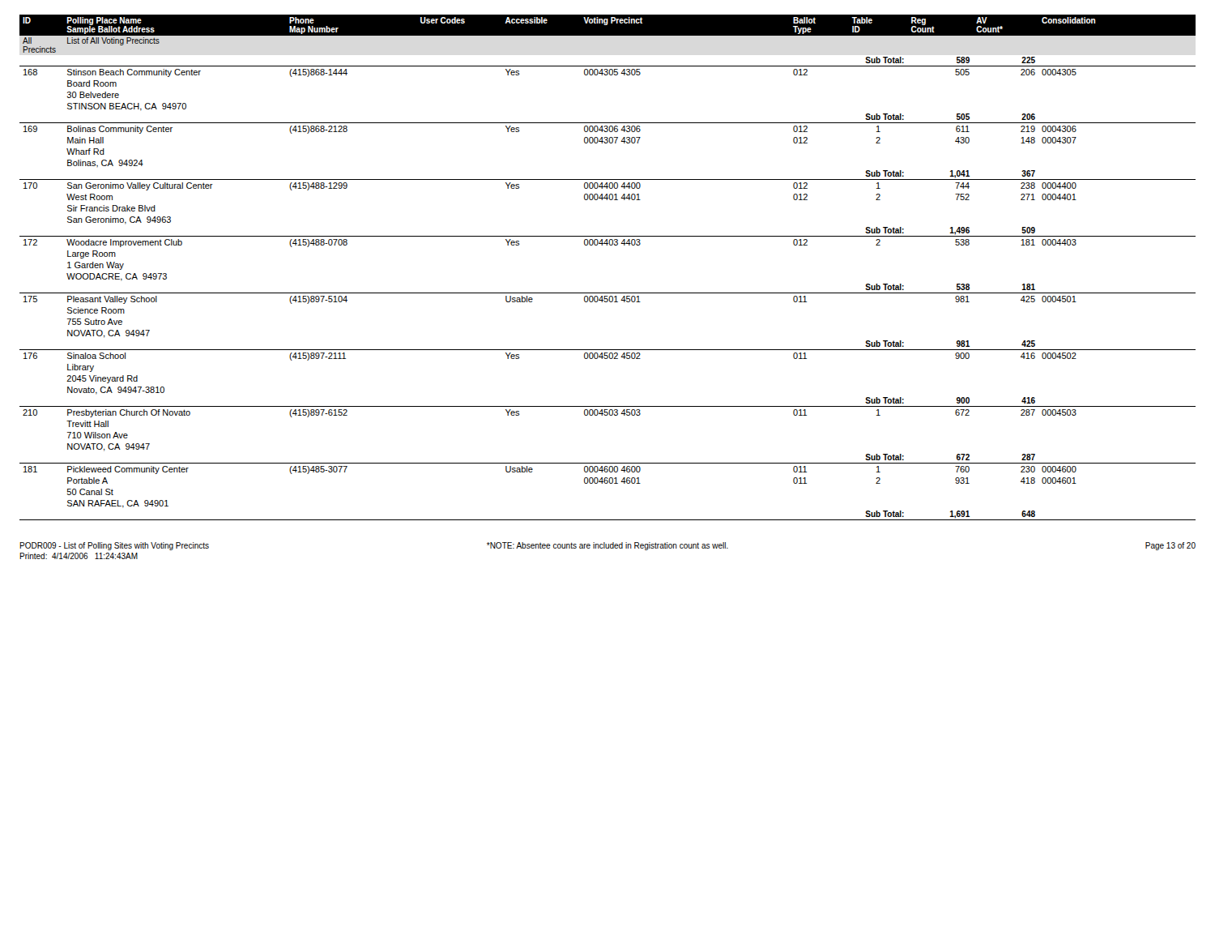| ID | Polling Place Name Sample Ballot Address | Phone Map Number | User Codes | Accessible | Voting Precinct | Ballot Type | Table ID | Reg Count | AV Count* | Consolidation |
| --- | --- | --- | --- | --- | --- | --- | --- | --- | --- | --- |
| All Precincts | List of All Voting Precincts |
| | Sub Total: | 589 | 225 | |
| 168 | Stinson Beach Community Center | (415)868-1444 | | Yes | 0004305 4305 | 012 | | 505 | 206 | 0004305 |
| | Board Room | | | | | | | | | |
| | 30 Belvedere | | | | | | | | | |
| | STINSON BEACH, CA 94970 | | | | | | | | | |
| | Sub Total: | 505 | 206 | |
| 169 | Bolinas Community Center | (415)868-2128 | | Yes | 0004306 4306 | 012 | 1 | 611 | 219 | 0004306 |
| | Main Hall | | | | 0004307 4307 | 012 | 2 | 430 | 148 | 0004307 |
| | Wharf Rd | | | | | | | | | |
| | Bolinas, CA 94924 | | | | | | | | | |
| | Sub Total: | 1,041 | 367 | |
| 170 | San Geronimo Valley Cultural Center | (415)488-1299 | | Yes | 0004400 4400 | 012 | 1 | 744 | 238 | 0004400 |
| | West Room | | | | 0004401 4401 | 012 | 2 | 752 | 271 | 0004401 |
| | Sir Francis Drake Blvd | | | | | | | | | |
| | San Geronimo, CA 94963 | | | | | | | | | |
| | Sub Total: | 1,496 | 509 | |
| 172 | Woodacre Improvement Club | (415)488-0708 | | Yes | 0004403 4403 | 012 | 2 | 538 | 181 | 0004403 |
| | Large Room | | | | | | | | | |
| | 1 Garden Way | | | | | | | | | |
| | WOODACRE, CA 94973 | | | | | | | | | |
| | Sub Total: | 538 | 181 | |
| 175 | Pleasant Valley School | (415)897-5104 | | Usable | 0004501 4501 | 011 | | 981 | 425 | 0004501 |
| | Science Room | | | | | | | | | |
| | 755 Sutro Ave | | | | | | | | | |
| | NOVATO, CA 94947 | | | | | | | | | |
| | Sub Total: | 981 | 425 | |
| 176 | Sinaloa School | (415)897-2111 | | Yes | 0004502 4502 | 011 | | 900 | 416 | 0004502 |
| | Library | | | | | | | | | |
| | 2045 Vineyard Rd | | | | | | | | | |
| | Novato, CA 94947-3810 | | | | | | | | | |
| | Sub Total: | 900 | 416 | |
| 210 | Presbyterian Church Of Novato | (415)897-6152 | | Yes | 0004503 4503 | 011 | 1 | 672 | 287 | 0004503 |
| | Trevitt Hall | | | | | | | | | |
| | 710 Wilson Ave | | | | | | | | | |
| | NOVATO, CA 94947 | | | | | | | | | |
| | Sub Total: | 672 | 287 | |
| 181 | Pickleweed Community Center | (415)485-3077 | | Usable | 0004600 4600 | 011 | 1 | 760 | 230 | 0004600 |
| | Portable A | | | | 0004601 4601 | 011 | 2 | 931 | 418 | 0004601 |
| | 50 Canal St | | | | | | | | | |
| | SAN RAFAEL, CA 94901 | | | | | | | | | |
| | Sub Total: | 1,691 | 648 | |
PODR009 - List of Polling Sites with Voting Precincts *NOTE: Absentee counts are included in Registration count as well. Page 13 of 20
Printed: 4/14/2006 11:24:43AM